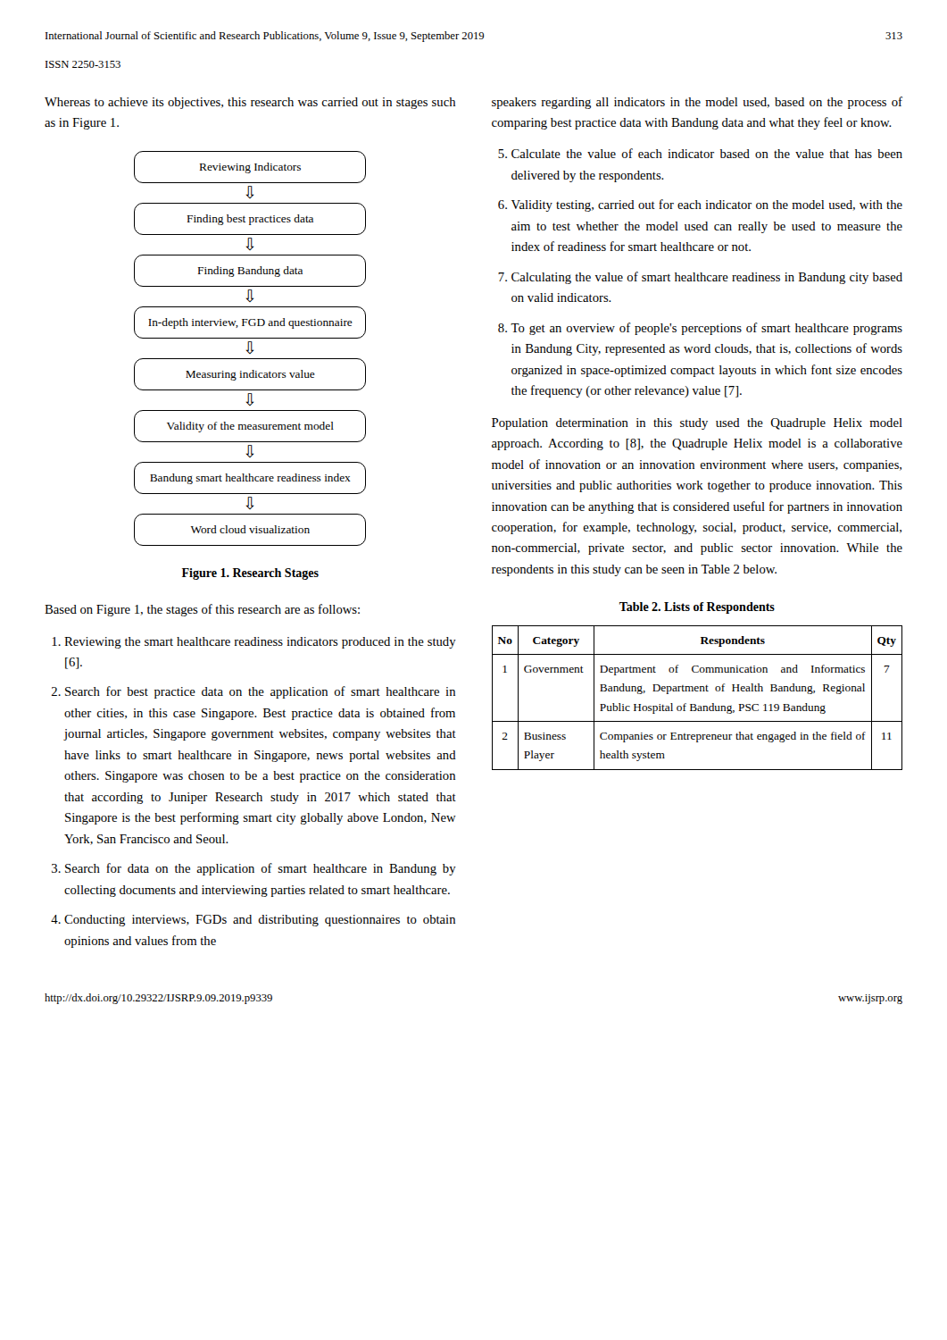International Journal of Scientific and Research Publications, Volume 9, Issue 9, September 2019
313
ISSN 2250-3153
Whereas to achieve its objectives, this research was carried out in stages such as in Figure 1.
Reviewing Indicators
⇩
Finding best practices data
⇩
Finding Bandung data
⇩
In-depth interview, FGD and questionnaire
⇩
Measuring indicators value
⇩
Validity of the measurement model
⇩
Bandung smart healthcare readiness index
⇩
Word cloud visualization
Figure 1. Research Stages
Based on Figure 1, the stages of this research are as follows:
Reviewing the smart healthcare readiness indicators produced in the study [6].
Search for best practice data on the application of smart healthcare in other cities, in this case Singapore. Best practice data is obtained from journal articles, Singapore government websites, company websites that have links to smart healthcare in Singapore, news portal websites and others. Singapore was chosen to be a best practice on the consideration that according to Juniper Research study in 2017 which stated that Singapore is the best performing smart city globally above London, New York, San Francisco and Seoul.
Search for data on the application of smart healthcare in Bandung by collecting documents and interviewing parties related to smart healthcare.
Conducting interviews, FGDs and distributing questionnaires to obtain opinions and values from the
speakers regarding all indicators in the model used, based on the process of comparing best practice data with Bandung data and what they feel or know.
Calculate the value of each indicator based on the value that has been delivered by the respondents.
Validity testing, carried out for each indicator on the model used, with the aim to test whether the model used can really be used to measure the index of readiness for smart healthcare or not.
Calculating the value of smart healthcare readiness in Bandung city based on valid indicators.
To get an overview of people's perceptions of smart healthcare programs in Bandung City, represented as word clouds, that is, collections of words organized in space-optimized compact layouts in which font size encodes the frequency (or other relevance) value [7].
Population determination in this study used the Quadruple Helix model approach. According to [8], the Quadruple Helix model is a collaborative model of innovation or an innovation environment where users, companies, universities and public authorities work together to produce innovation. This innovation can be anything that is considered useful for partners in innovation cooperation, for example, technology, social, product, service, commercial, non-commercial, private sector, and public sector innovation. While the respondents in this study can be seen in Table 2 below.
Table 2. Lists of Respondents
| No | Category | Respondents | Qty |
| --- | --- | --- | --- |
| 1 | Government | Department of Communication and Informatics Bandung, Department of Health Bandung, Regional Public Hospital of Bandung, PSC 119 Bandung | 7 |
| 2 | Business Player | Companies or Entrepreneur that engaged in the field of health system | 11 |
http://dx.doi.org/10.29322/IJSRP.9.09.2019.p9339
www.ijsrp.org